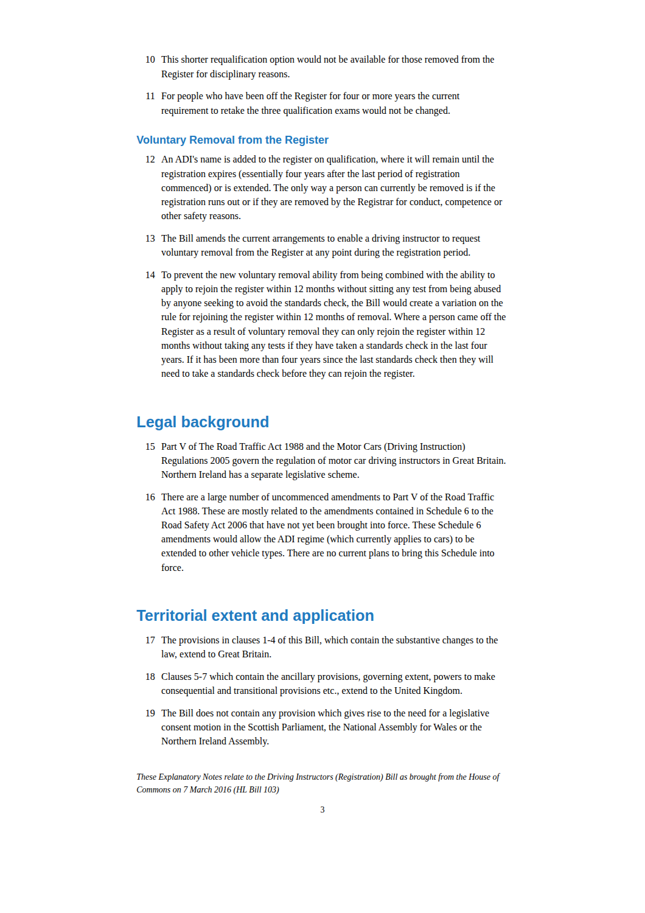10 This shorter requalification option would not be available for those removed from the Register for disciplinary reasons.
11 For people who have been off the Register for four or more years the current requirement to retake the three qualification exams would not be changed.
Voluntary Removal from the Register
12 An ADI's name is added to the register on qualification, where it will remain until the registration expires (essentially four years after the last period of registration commenced) or is extended. The only way a person can currently be removed is if the registration runs out or if they are removed by the Registrar for conduct, competence or other safety reasons.
13 The Bill amends the current arrangements to enable a driving instructor to request voluntary removal from the Register at any point during the registration period.
14 To prevent the new voluntary removal ability from being combined with the ability to apply to rejoin the register within 12 months without sitting any test from being abused by anyone seeking to avoid the standards check, the Bill would create a variation on the rule for rejoining the register within 12 months of removal. Where a person came off the Register as a result of voluntary removal they can only rejoin the register within 12 months without taking any tests if they have taken a standards check in the last four years. If it has been more than four years since the last standards check then they will need to take a standards check before they can rejoin the register.
Legal background
15 Part V of The Road Traffic Act 1988 and the Motor Cars (Driving Instruction) Regulations 2005 govern the regulation of motor car driving instructors in Great Britain. Northern Ireland has a separate legislative scheme.
16 There are a large number of uncommenced amendments to Part V of the Road Traffic Act 1988. These are mostly related to the amendments contained in Schedule 6 to the Road Safety Act 2006 that have not yet been brought into force. These Schedule 6 amendments would allow the ADI regime (which currently applies to cars) to be extended to other vehicle types. There are no current plans to bring this Schedule into force.
Territorial extent and application
17 The provisions in clauses 1-4 of this Bill, which contain the substantive changes to the law, extend to Great Britain.
18 Clauses 5-7 which contain the ancillary provisions, governing extent, powers to make consequential and transitional provisions etc., extend to the United Kingdom.
19 The Bill does not contain any provision which gives rise to the need for a legislative consent motion in the Scottish Parliament, the National Assembly for Wales or the Northern Ireland Assembly.
These Explanatory Notes relate to the Driving Instructors (Registration) Bill as brought from the House of Commons on 7 March 2016 (HL Bill 103)
3